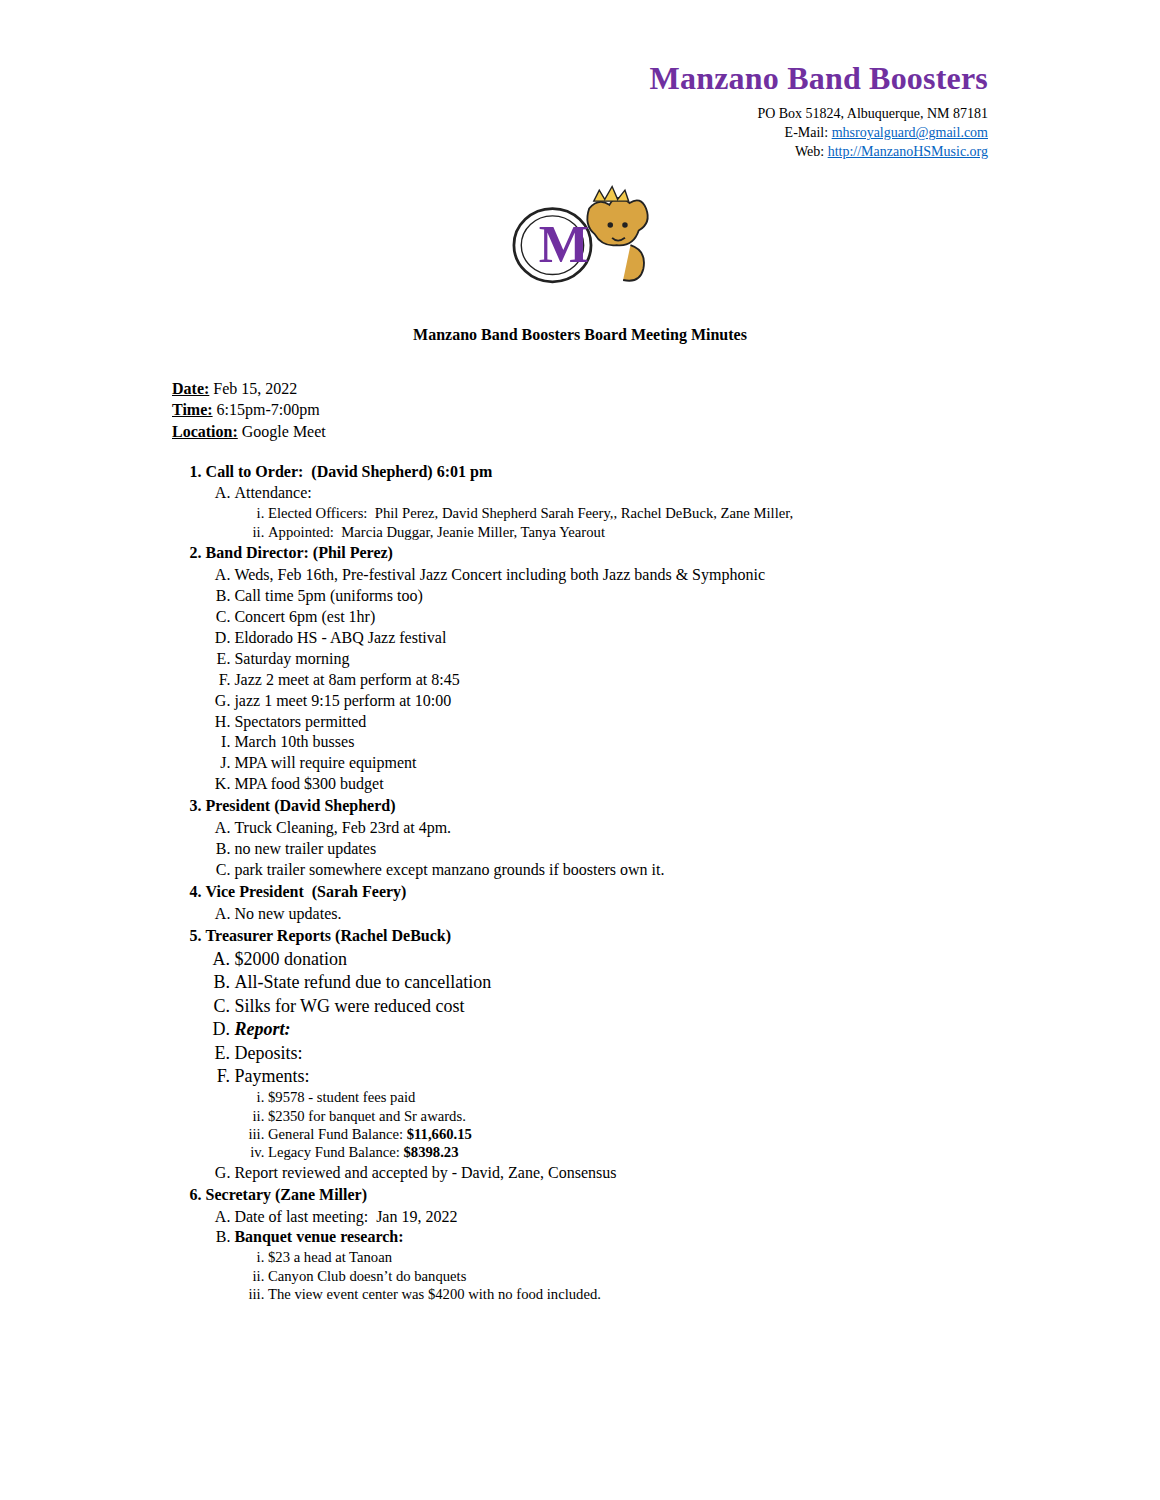Manzano Band Boosters
PO Box 51824, Albuquerque, NM 87181
E-Mail: mhsroyalguard@gmail.com
Web: http://ManzanoHSMusic.org
Manzano Band Boosters Board Meeting Minutes
Date: Feb 15, 2022
Time: 6:15pm-7:00pm
Location: Google Meet
Call to Order: (David Shepherd) 6:01 pm
Attendance:
Elected Officers: Phil Perez, David Shepherd Sarah Feery,, Rachel DeBuck, Zane Miller,
Appointed: Marcia Duggar, Jeanie Miller, Tanya Yearout
Band Director: (Phil Perez)
Weds, Feb 16th, Pre-festival Jazz Concert including both Jazz bands & Symphonic
Call time 5pm (uniforms too)
Concert 6pm (est 1hr)
Eldorado HS - ABQ Jazz festival
Saturday morning
Jazz 2 meet at 8am perform at 8:45
jazz 1 meet 9:15 perform at 10:00
Spectators permitted
March 10th busses
MPA will require equipment
MPA food $300 budget
President (David Shepherd)
Truck Cleaning, Feb 23rd at 4pm.
no new trailer updates
park trailer somewhere except manzano grounds if boosters own it.
Vice President (Sarah Feery)
No new updates.
Treasurer Reports (Rachel DeBuck)
$2000 donation
All-State refund due to cancellation
Silks for WG were reduced cost
Report:
Deposits:
Payments:
$9578 - student fees paid
$2350 for banquet and Sr awards.
General Fund Balance: $11,660.15
Legacy Fund Balance: $8398.23
Report reviewed and accepted by - David, Zane, Consensus
Secretary (Zane Miller)
Date of last meeting: Jan 19, 2022
Banquet venue research:
$23 a head at Tanoan
Canyon Club doesn’t do banquets
The view event center was $4200 with no food included.